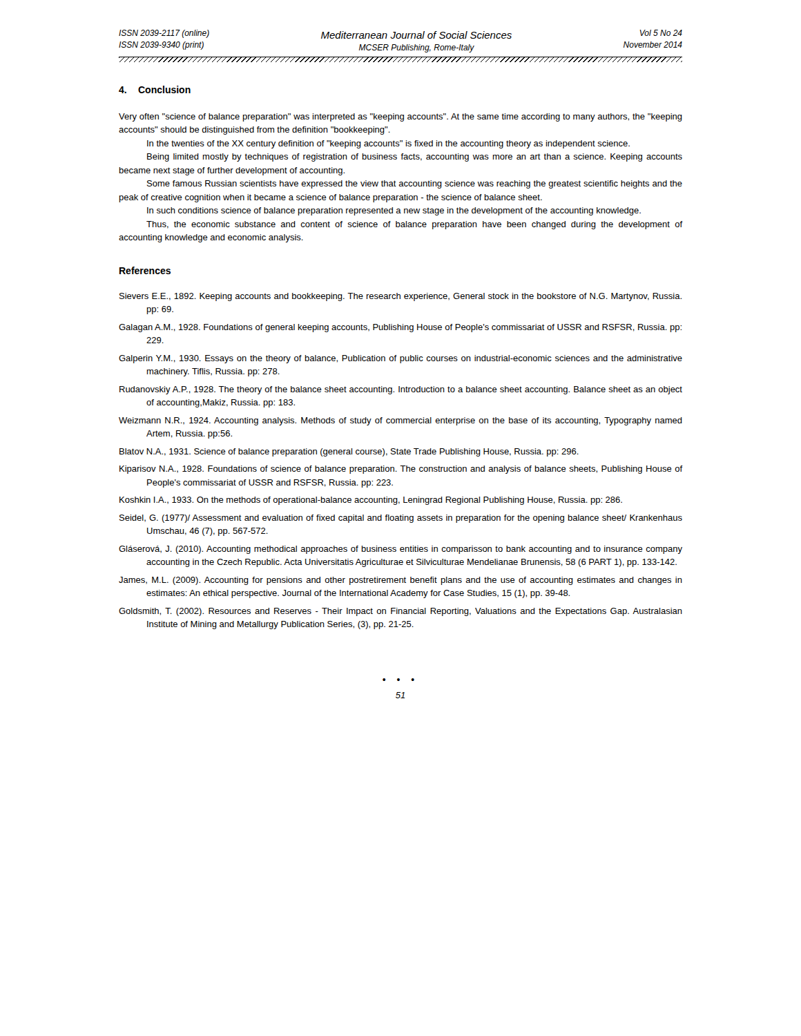ISSN 2039-2117 (online)
ISSN 2039-9340 (print)
Mediterranean Journal of Social Sciences
MCSER Publishing, Rome-Italy
Vol 5 No 24
November 2014
4. Conclusion
Very often "science of balance preparation" was interpreted as "keeping accounts". At the same time according to many authors, the "keeping accounts" should be distinguished from the definition "bookkeeping".
In the twenties of the XX century definition of "keeping accounts" is fixed in the accounting theory as independent science.
Being limited mostly by techniques of registration of business facts, accounting was more an art than a science. Keeping accounts became next stage of further development of accounting.
Some famous Russian scientists have expressed the view that accounting science was reaching the greatest scientific heights and the peak of creative cognition when it became a science of balance preparation - the science of balance sheet.
In such conditions science of balance preparation represented a new stage in the development of the accounting knowledge.
Thus, the economic substance and content of science of balance preparation have been changed during the development of accounting knowledge and economic analysis.
References
Sievers E.E., 1892. Keeping accounts and bookkeeping. The research experience, General stock in the bookstore of N.G. Martynov, Russia. pp: 69.
Galagan A.M., 1928. Foundations of general keeping accounts, Publishing House of People's commissariat of USSR and RSFSR, Russia. pp: 229.
Galperin Y.M., 1930. Essays on the theory of balance, Publication of public courses on industrial-economic sciences and the administrative machinery. Tiflis, Russia. pp: 278.
Rudanovskiy A.P., 1928. The theory of the balance sheet accounting. Introduction to a balance sheet accounting. Balance sheet as an object of accounting,Makiz, Russia. pp: 183.
Weizmann N.R., 1924. Accounting analysis. Methods of study of commercial enterprise on the base of its accounting, Typography named Artem, Russia. pp:56.
Blatov N.A., 1931. Science of balance preparation (general course), State Trade Publishing House, Russia. pp: 296.
Kiparisov N.A., 1928. Foundations of science of balance preparation. The construction and analysis of balance sheets, Publishing House of People's commissariat of USSR and RSFSR, Russia. pp: 223.
Koshkin I.A., 1933. On the methods of operational-balance accounting, Leningrad Regional Publishing House, Russia. pp: 286.
Seidel, G. (1977)/ Assessment and evaluation of fixed capital and floating assets in preparation for the opening balance sheet/ Krankenhaus Umschau, 46 (7), pp. 567-572.
Gláserová, J. (2010). Accounting methodical approaches of business entities in comparisson to bank accounting and to insurance company accounting in the Czech Republic. Acta Universitatis Agriculturae et Silviculturae Mendelianae Brunensis, 58 (6 PART 1), pp. 133-142.
James, M.L. (2009). Accounting for pensions and other postretirement benefit plans and the use of accounting estimates and changes in estimates: An ethical perspective. Journal of the International Academy for Case Studies, 15 (1), pp. 39-48.
Goldsmith, T. (2002). Resources and Reserves - Their Impact on Financial Reporting, Valuations and the Expectations Gap. Australasian Institute of Mining and Metallurgy Publication Series, (3), pp. 21-25.
• • •
51